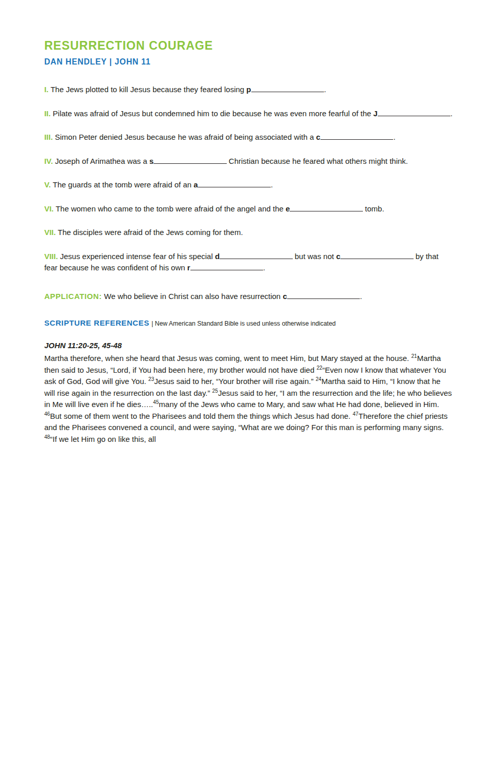Resurrection Courage
Dan Hendley | John 11
I. The Jews plotted to kill Jesus because they feared losing p .
II. Pilate was afraid of Jesus but condemned him to die because he was even more fearful of the J .
III. Simon Peter denied Jesus because he was afraid of being associated with a c .
IV. Joseph of Arimathea was a s Christian because he feared what others might think.
V. The guards at the tomb were afraid of an a .
VI. The women who came to the tomb were afraid of the angel and the e tomb.
VII. The disciples were afraid of the Jews coming for them.
VIII. Jesus experienced intense fear of his special d but was not c by that fear because he was confident of his own r .
APPLICATION: We who believe in Christ can also have resurrection c .
Scripture References | New American Standard Bible is used unless otherwise indicated
JOHN 11:20-25, 45-48
Martha therefore, when she heard that Jesus was coming, went to meet Him, but Mary stayed at the house. 21Martha then said to Jesus, “Lord, if You had been here, my brother would not have died 22“Even now I know that whatever You ask of God, God will give You. 23Jesus said to her, “Your brother will rise again.” 24Martha said to Him, “I know that he will rise again in the resurrection on the last day.” 25Jesus said to her, “I am the resurrection and the life; he who believes in Me will live even if he dies…..45many of the Jews who came to Mary, and saw what He had done, believed in Him. 46But some of them went to the Pharisees and told them the things which Jesus had done. 47Therefore the chief priests and the Pharisees convened a council, and were saying, “What are we doing? For this man is performing many signs. 48“If we let Him go on like this, all